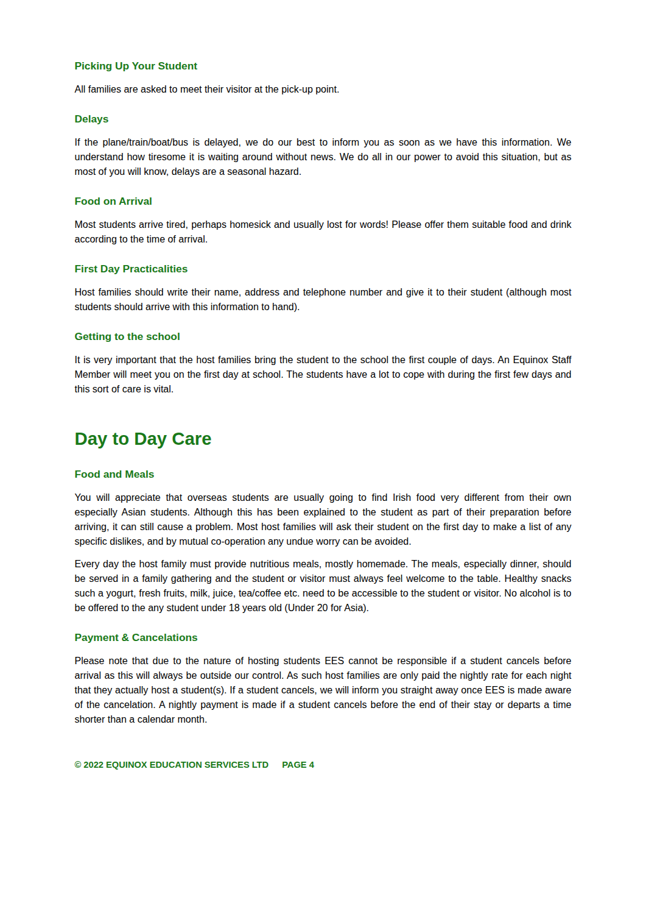Picking Up Your Student
All families are asked to meet their visitor at the pick-up point.
Delays
If the plane/train/boat/bus is delayed, we do our best to inform you as soon as we have this information. We understand how tiresome it is waiting around without news. We do all in our power to avoid this situation, but as most of you will know, delays are a seasonal hazard.
Food on Arrival
Most students arrive tired, perhaps homesick and usually lost for words! Please offer them suitable food and drink according to the time of arrival.
First Day Practicalities
Host families should write their name, address and telephone number and give it to their student (although most students should arrive with this information to hand).
Getting to the school
It is very important that the host families bring the student to the school the first couple of days. An Equinox Staff Member will meet you on the first day at school. The students have a lot to cope with during the first few days and this sort of care is vital.
Day to Day Care
Food and Meals
You will appreciate that overseas students are usually going to find Irish food very different from their own especially Asian students. Although this has been explained to the student as part of their preparation before arriving, it can still cause a problem. Most host families will ask their student on the first day to make a list of any specific dislikes, and by mutual co-operation any undue worry can be avoided.
Every day the host family must provide nutritious meals, mostly homemade. The meals, especially dinner, should be served in a family gathering and the student or visitor must always feel welcome to the table. Healthy snacks such a yogurt, fresh fruits, milk, juice, tea/coffee etc. need to be accessible to the student or visitor. No alcohol is to be offered to the any student under 18 years old (Under 20 for Asia).
Payment & Cancelations
Please note that due to the nature of hosting students EES cannot be responsible if a student cancels before arrival as this will always be outside our control. As such host families are only paid the nightly rate for each night that they actually host a student(s). If a student cancels, we will inform you straight away once EES is made aware of the cancelation. A nightly payment is made if a student cancels before the end of their stay or departs a time shorter than a calendar month.
© 2022 EQUINOX EDUCATION SERVICES LTDPAGE 4